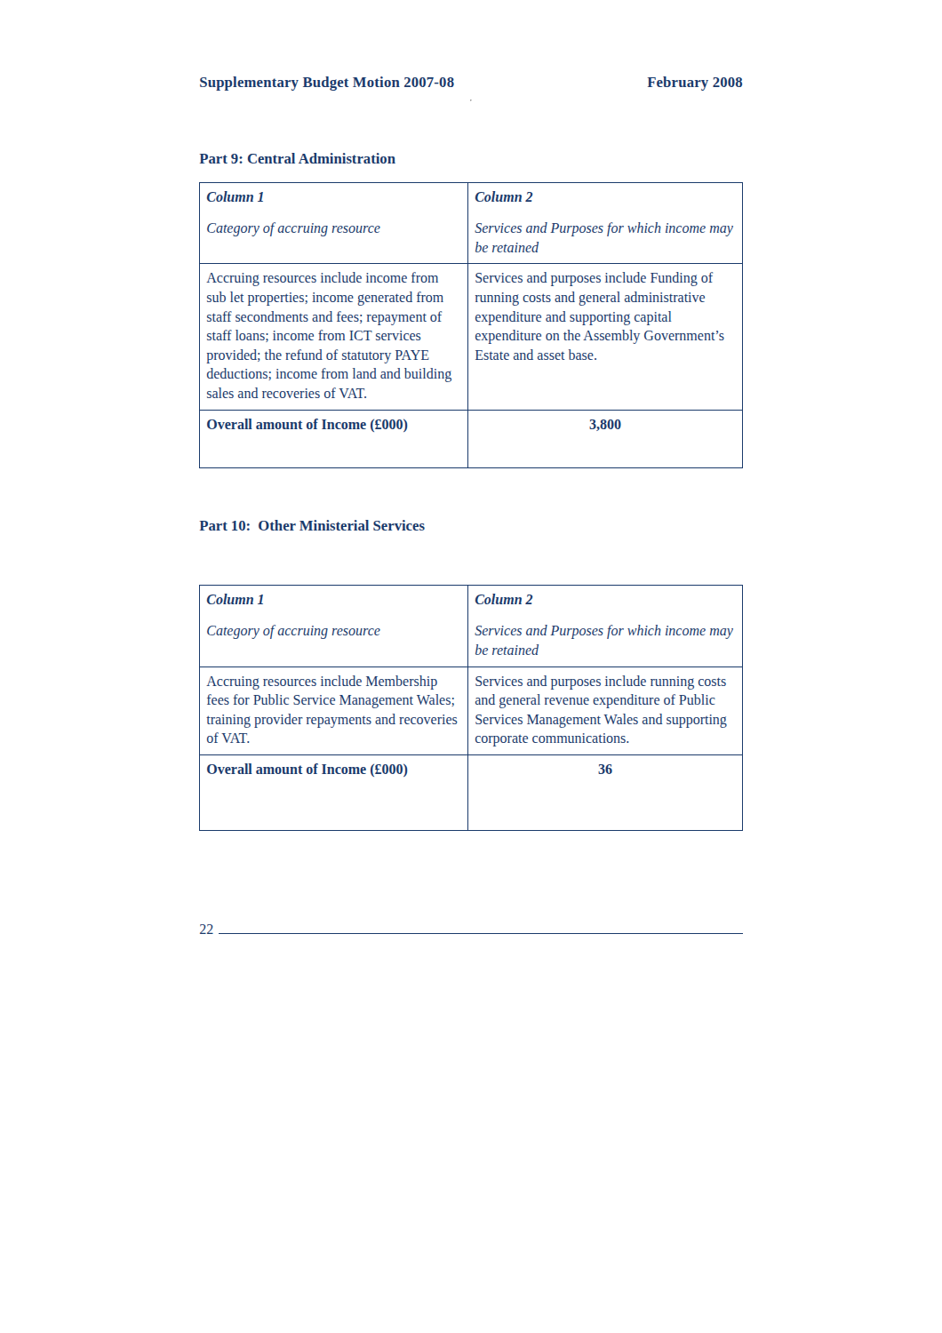Supplementary Budget Motion 2007-08
February 2008
Part 9: Central Administration
| Column 1 Category of accruing resource | Column 2 Services and Purposes for which income may be retained |
| Accruing resources include income from sub let properties; income generated from staff secondments and fees; repayment of staff loans; income from ICT services provided; the refund of statutory PAYE deductions; income from land and building sales and recoveries of VAT. | Services and purposes include Funding of running costs and general administrative expenditure and supporting capital expenditure on the Assembly Government’s Estate and asset base. |
| Overall amount of Income (£000) | 3,800 |
Part 10: Other Ministerial Services
| Column 1 Category of accruing resource | Column 2 Services and Purposes for which income may be retained |
| Accruing resources include Membership fees for Public Service Management Wales; training provider repayments and recoveries of VAT. | Services and purposes include running costs and general revenue expenditure of Public Services Management Wales and supporting corporate communications. |
| Overall amount of Income (£000) | 36 |
22